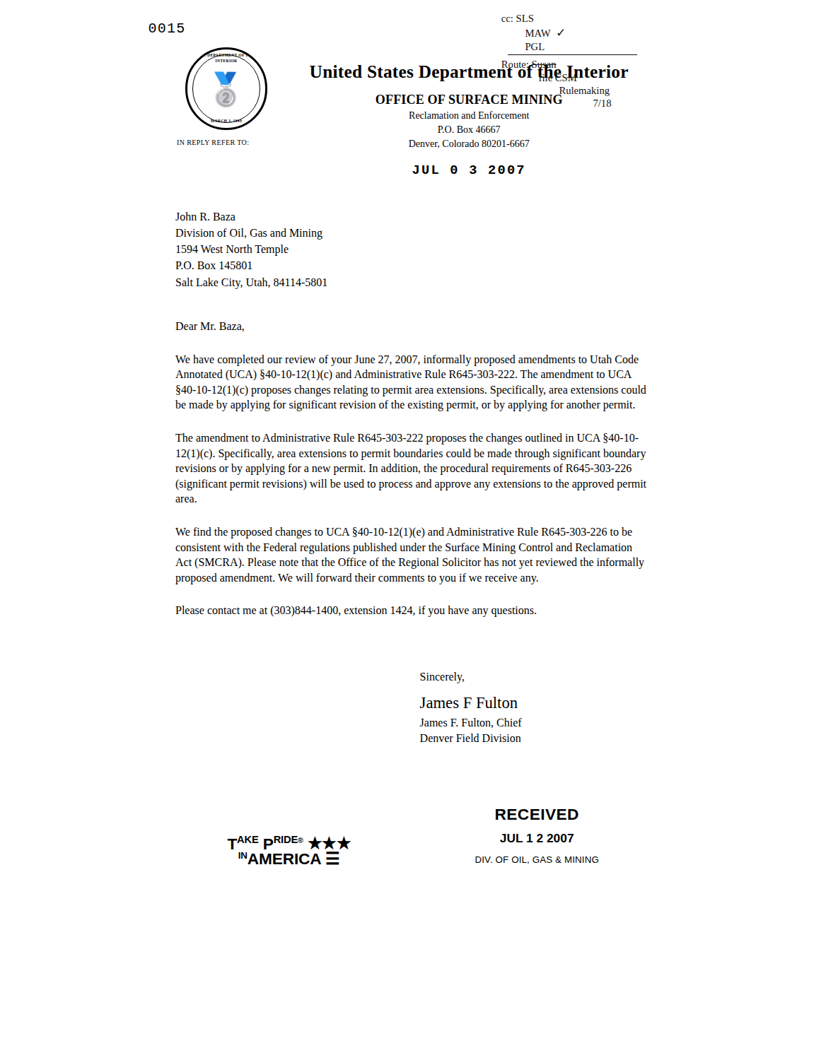0015
cc: SLS
MAW ✓
PGL
Route: Susan
file CSM
Rulemaking
7/18
U.S. DEPARTMENT OF THE INTERIOR
🥈
MARCH 3, 1849
IN REPLY REFER TO:
United States Department of the Interior
OFFICE OF SURFACE MINING
Reclamation and Enforcement
P.O. Box 46667
Denver, Colorado 80201-6667
JUL 0 3 2007
John R. Baza
Division of Oil, Gas and Mining
1594 West North Temple
P.O. Box 145801
Salt Lake City, Utah, 84114-5801
Dear Mr. Baza,
We have completed our review of your June 27, 2007, informally proposed amendments to Utah Code Annotated (UCA) §40-10-12(1)(c) and Administrative Rule R645-303-222. The amendment to UCA §40-10-12(1)(c) proposes changes relating to permit area extensions. Specifically, area extensions could be made by applying for significant revision of the existing permit, or by applying for another permit.
The amendment to Administrative Rule R645-303-222 proposes the changes outlined in UCA §40-10-12(1)(c). Specifically, area extensions to permit boundaries could be made through significant boundary revisions or by applying for a new permit. In addition, the procedural requirements of R645-303-226 (significant permit revisions) will be used to process and approve any extensions to the approved permit area.
We find the proposed changes to UCA §40-10-12(1)(e) and Administrative Rule R645-303-226 to be consistent with the Federal regulations published under the Surface Mining Control and Reclamation Act (SMCRA). Please note that the Office of the Regional Solicitor has not yet reviewed the informally proposed amendment. We will forward their comments to you if we receive any.
Please contact me at (303)844-1400, extension 1424, if you have any questions.
Sincerely,
James F Fulton
James F. Fulton, Chief
Denver Field Division
TAKE PRIDE®★★★
INAMERICA☰
RECEIVED
JUL 1 2 2007
DIV. OF OIL, GAS & MINING